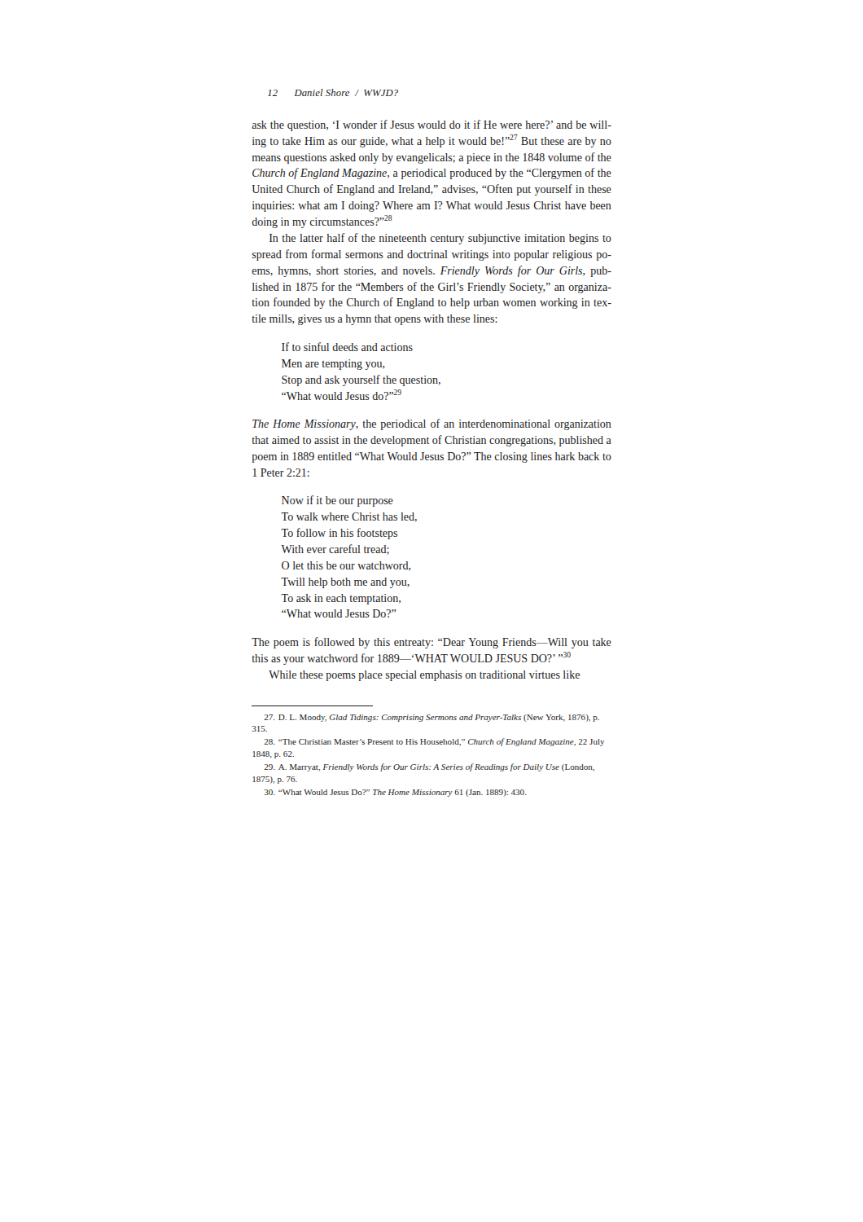12 Daniel Shore / WWJD?
ask the question, ‘I wonder if Jesus would do it if He were here?’ and be willing to take Him as our guide, what a help it would be!”27 But these are by no means questions asked only by evangelicals; a piece in the 1848 volume of the Church of England Magazine, a periodical produced by the “Clergymen of the United Church of England and Ireland,” advises, “Often put yourself in these inquiries: what am I doing? Where am I? What would Jesus Christ have been doing in my circumstances?”28
In the latter half of the nineteenth century subjunctive imitation begins to spread from formal sermons and doctrinal writings into popular religious poems, hymns, short stories, and novels. Friendly Words for Our Girls, published in 1875 for the “Members of the Girl’s Friendly Society,” an organization founded by the Church of England to help urban women working in textile mills, gives us a hymn that opens with these lines:
If to sinful deeds and actions
Men are tempting you,
Stop and ask yourself the question,
“What would Jesus do?”29
The Home Missionary, the periodical of an interdenominational organization that aimed to assist in the development of Christian congregations, published a poem in 1889 entitled “What Would Jesus Do?” The closing lines hark back to 1 Peter 2:21:
Now if it be our purpose
To walk where Christ has led,
To follow in his footsteps
With ever careful tread;
O let this be our watchword,
Twill help both me and you,
To ask in each temptation,
“What would Jesus Do?”
The poem is followed by this entreaty: “Dear Young Friends—Will you take this as your watchword for 1889—‘WHAT WOULD JESUS DO?’ ”30
While these poems place special emphasis on traditional virtues like
27. D. L. Moody, Glad Tidings: Comprising Sermons and Prayer-Talks (New York, 1876), p. 315.
28.“The Christian Master’s Present to His Household,” Church of England Magazine, 22 July 1848, p. 62.
29. A. Marryat, Friendly Words for Our Girls: A Series of Readings for Daily Use (London, 1875), p. 76.
30.“What Would Jesus Do?” The Home Missionary 61 (Jan. 1889): 430.